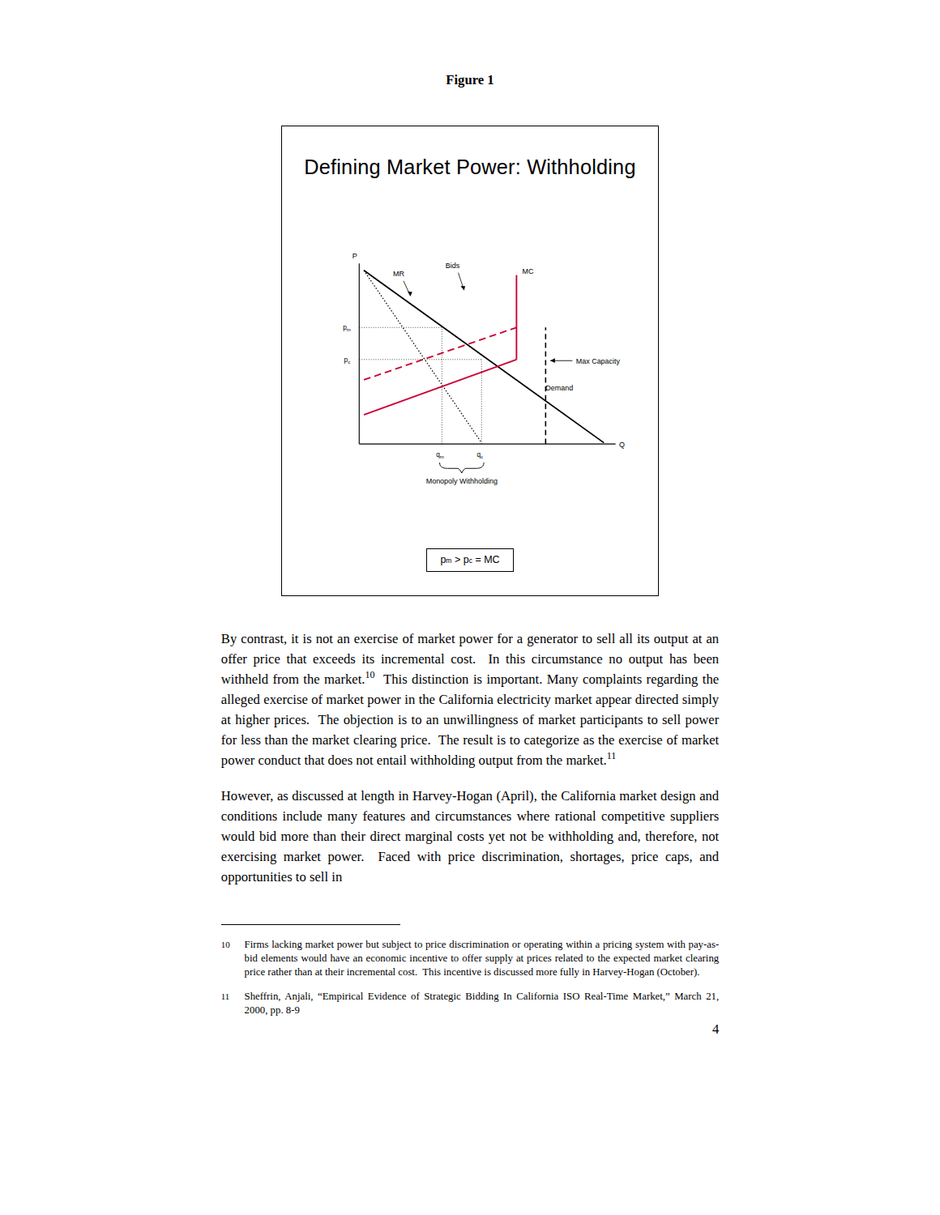Figure 1
Defining Market Power: Withholding
P Q pm pc qm qc MR Bids MC Max Capacity Demand Monopoly Withholding
pm > pc = MC
By contrast, it is not an exercise of market power for a generator to sell all its output at an offer price that exceeds its incremental cost. In this circumstance no output has been withheld from the market.10 This distinction is important. Many complaints regarding the alleged exercise of market power in the California electricity market appear directed simply at higher prices. The objection is to an unwillingness of market participants to sell power for less than the market clearing price. The result is to categorize as the exercise of market power conduct that does not entail withholding output from the market.11
However, as discussed at length in Harvey-Hogan (April), the California market design and conditions include many features and circumstances where rational competitive suppliers would bid more than their direct marginal costs yet not be withholding and, therefore, not exercising market power. Faced with price discrimination, shortages, price caps, and opportunities to sell in
10
Firms lacking market power but subject to price discrimination or operating within a pricing system with pay-as-bid elements would have an economic incentive to offer supply at prices related to the expected market clearing price rather than at their incremental cost. This incentive is discussed more fully in Harvey-Hogan (October).
11
Sheffrin, Anjali, “Empirical Evidence of Strategic Bidding In California ISO Real-Time Market,” March 21, 2000, pp. 8-9
4